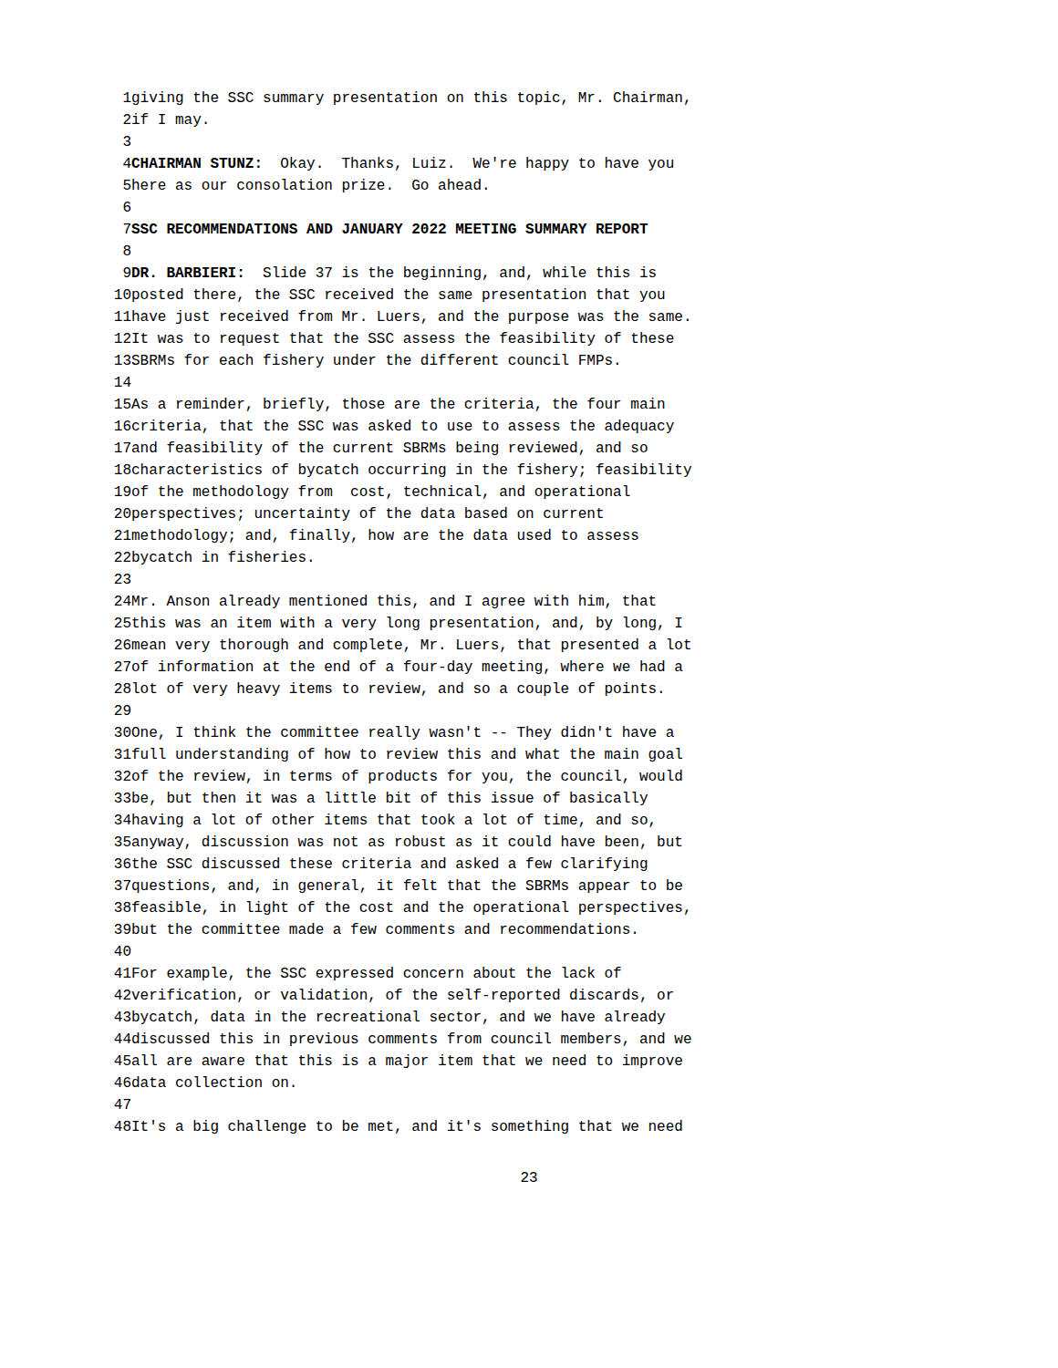| 1 | giving the SSC summary presentation on this topic, Mr. Chairman, |
| 2 | if I may. |
| 3 | |
| 4 | CHAIRMAN STUNZ: Okay. Thanks, Luiz. We're happy to have you |
| 5 | here as our consolation prize. Go ahead. |
| 6 | |
| 7 | SSC RECOMMENDATIONS AND JANUARY 2022 MEETING SUMMARY REPORT |
| 8 | |
| 9 | DR. BARBIERI: Slide 37 is the beginning, and, while this is |
| 10 | posted there, the SSC received the same presentation that you |
| 11 | have just received from Mr. Luers, and the purpose was the same. |
| 12 | It was to request that the SSC assess the feasibility of these |
| 13 | SBRMs for each fishery under the different council FMPs. |
| 14 | |
| 15 | As a reminder, briefly, those are the criteria, the four main |
| 16 | criteria, that the SSC was asked to use to assess the adequacy |
| 17 | and feasibility of the current SBRMs being reviewed, and so |
| 18 | characteristics of bycatch occurring in the fishery; feasibility |
| 19 | of the methodology from cost, technical, and operational |
| 20 | perspectives; uncertainty of the data based on current |
| 21 | methodology; and, finally, how are the data used to assess |
| 22 | bycatch in fisheries. |
| 23 | |
| 24 | Mr. Anson already mentioned this, and I agree with him, that |
| 25 | this was an item with a very long presentation, and, by long, I |
| 26 | mean very thorough and complete, Mr. Luers, that presented a lot |
| 27 | of information at the end of a four-day meeting, where we had a |
| 28 | lot of very heavy items to review, and so a couple of points. |
| 29 | |
| 30 | One, I think the committee really wasn't -- They didn't have a |
| 31 | full understanding of how to review this and what the main goal |
| 32 | of the review, in terms of products for you, the council, would |
| 33 | be, but then it was a little bit of this issue of basically |
| 34 | having a lot of other items that took a lot of time, and so, |
| 35 | anyway, discussion was not as robust as it could have been, but |
| 36 | the SSC discussed these criteria and asked a few clarifying |
| 37 | questions, and, in general, it felt that the SBRMs appear to be |
| 38 | feasible, in light of the cost and the operational perspectives, |
| 39 | but the committee made a few comments and recommendations. |
| 40 | |
| 41 | For example, the SSC expressed concern about the lack of |
| 42 | verification, or validation, of the self-reported discards, or |
| 43 | bycatch, data in the recreational sector, and we have already |
| 44 | discussed this in previous comments from council members, and we |
| 45 | all are aware that this is a major item that we need to improve |
| 46 | data collection on. |
| 47 | |
| 48 | It's a big challenge to be met, and it's something that we need |
23